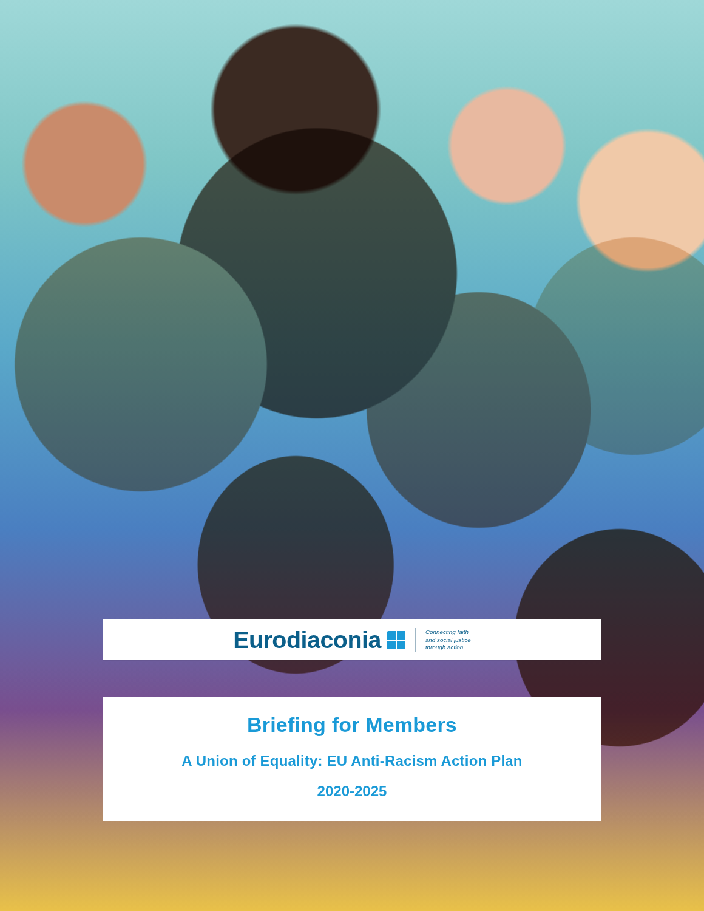Eurodiaconia Connecting faith
and social justice
through action
Briefing for Members
A Union of Equality: EU Anti-Racism Action Plan
2020-2025